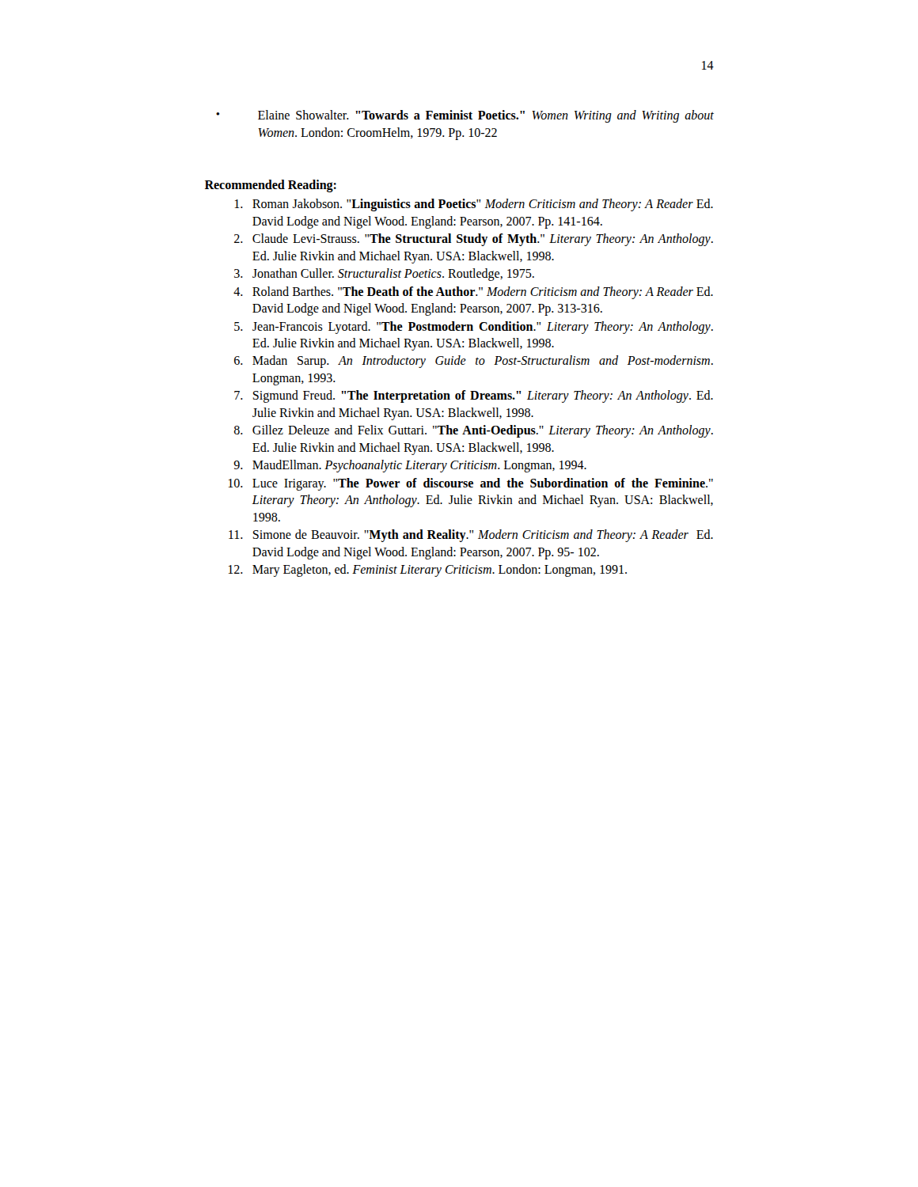14
•
Elaine Showalter. "Towards a Feminist Poetics." Women Writing and Writing about Women. London: CroomHelm, 1979. Pp. 10-22
Recommended Reading:
Roman Jakobson. "Linguistics and Poetics" Modern Criticism and Theory: A Reader Ed. David Lodge and Nigel Wood. England: Pearson, 2007. Pp. 141-164.
Claude Levi-Strauss. "The Structural Study of Myth." Literary Theory: An Anthology. Ed. Julie Rivkin and Michael Ryan. USA: Blackwell, 1998.
Jonathan Culler. Structuralist Poetics. Routledge, 1975.
Roland Barthes. "The Death of the Author." Modern Criticism and Theory: A Reader Ed. David Lodge and Nigel Wood. England: Pearson, 2007. Pp. 313-316.
Jean-Francois Lyotard. "The Postmodern Condition." Literary Theory: An Anthology. Ed. Julie Rivkin and Michael Ryan. USA: Blackwell, 1998.
Madan Sarup. An Introductory Guide to Post-Structuralism and Post-modernism. Longman, 1993.
Sigmund Freud. "The Interpretation of Dreams." Literary Theory: An Anthology. Ed. Julie Rivkin and Michael Ryan. USA: Blackwell, 1998.
Gillez Deleuze and Felix Guttari. "The Anti-Oedipus." Literary Theory: An Anthology. Ed. Julie Rivkin and Michael Ryan. USA: Blackwell, 1998.
MaudEllman. Psychoanalytic Literary Criticism. Longman, 1994.
Luce Irigaray. "The Power of discourse and the Subordination of the Feminine." Literary Theory: An Anthology. Ed. Julie Rivkin and Michael Ryan. USA: Blackwell, 1998.
Simone de Beauvoir. "Myth and Reality." Modern Criticism and Theory: A Reader Ed. David Lodge and Nigel Wood. England: Pearson, 2007. Pp. 95- 102.
Mary Eagleton, ed. Feminist Literary Criticism. London: Longman, 1991.